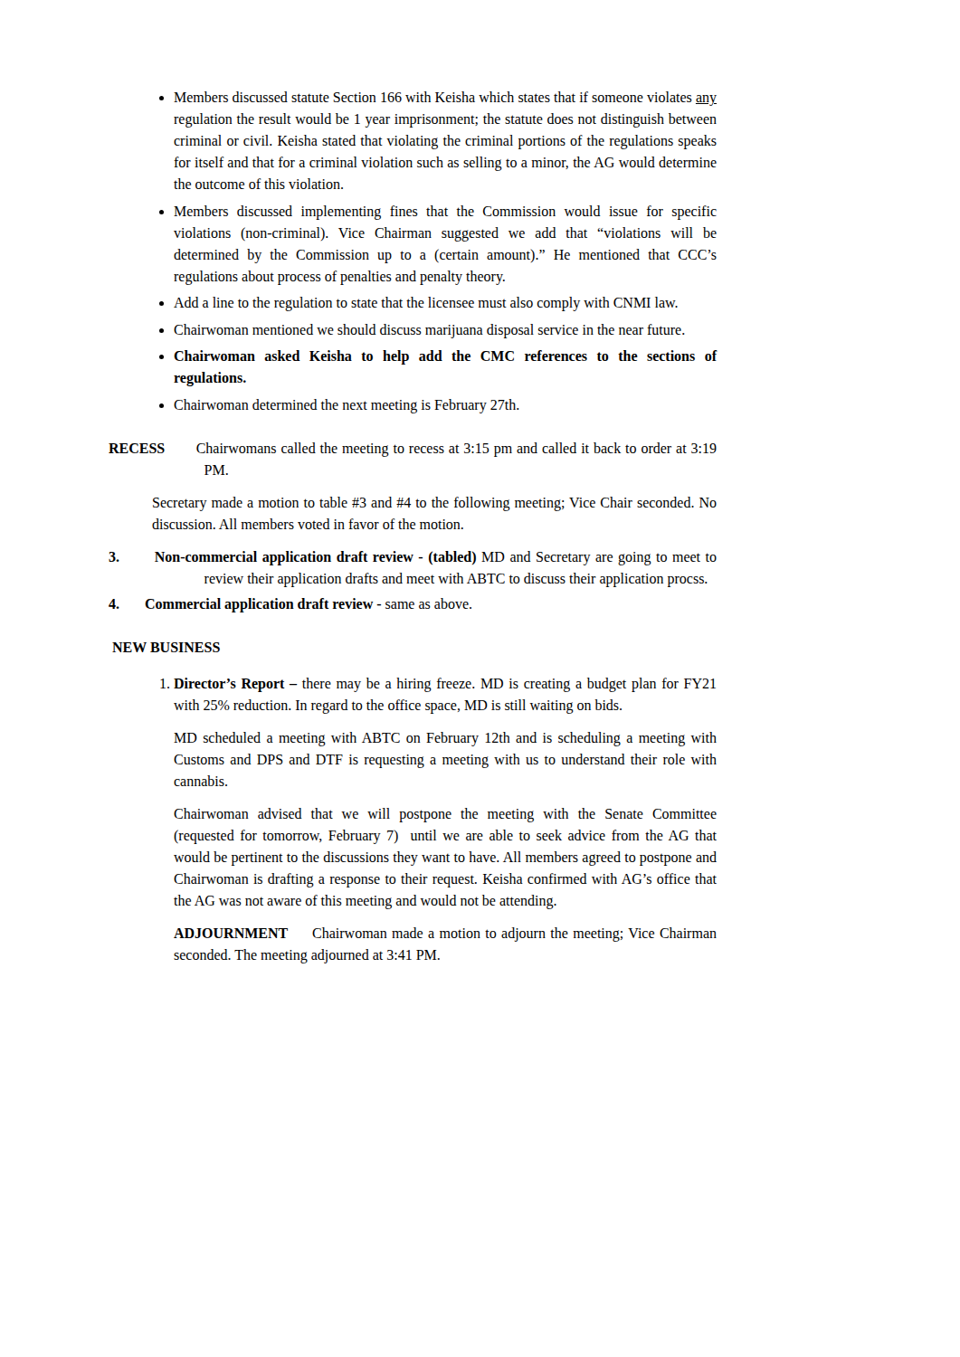Members discussed statute Section 166 with Keisha which states that if someone violates any regulation the result would be 1 year imprisonment; the statute does not distinguish between criminal or civil. Keisha stated that violating the criminal portions of the regulations speaks for itself and that for a criminal violation such as selling to a minor, the AG would determine the outcome of this violation.
Members discussed implementing fines that the Commission would issue for specific violations (non-criminal). Vice Chairman suggested we add that “violations will be determined by the Commission up to a (certain amount).” He mentioned that CCC’s regulations about process of penalties and penalty theory.
Add a line to the regulation to state that the licensee must also comply with CNMI law.
Chairwoman mentioned we should discuss marijuana disposal service in the near future.
Chairwoman asked Keisha to help add the CMC references to the sections of regulations.
Chairwoman determined the next meeting is February 27th.
RECESS Chairwomans called the meeting to recess at 3:15 pm and called it back to order at 3:19 PM.
Secretary made a motion to table #3 and #4 to the following meeting; Vice Chair seconded. No discussion. All members voted in favor of the motion.
3. Non-commercial application draft review - (tabled) MD and Secretary are going to meet to review their application drafts and meet with ABTC to discuss their application procss.
4. Commercial application draft review - same as above.
NEW BUSINESS
Director’s Report – there may be a hiring freeze. MD is creating a budget plan for FY21 with 25% reduction. In regard to the office space, MD is still waiting on bids.
MD scheduled a meeting with ABTC on February 12th and is scheduling a meeting with Customs and DPS and DTF is requesting a meeting with us to understand their role with cannabis.
Chairwoman advised that we will postpone the meeting with the Senate Committee (requested for tomorrow, February 7) until we are able to seek advice from the AG that would be pertinent to the discussions they want to have. All members agreed to postpone and Chairwoman is drafting a response to their request. Keisha confirmed with AG’s office that the AG was not aware of this meeting and would not be attending.
ADJOURNMENT Chairwoman made a motion to adjourn the meeting; Vice Chairman seconded. The meeting adjourned at 3:41 PM.